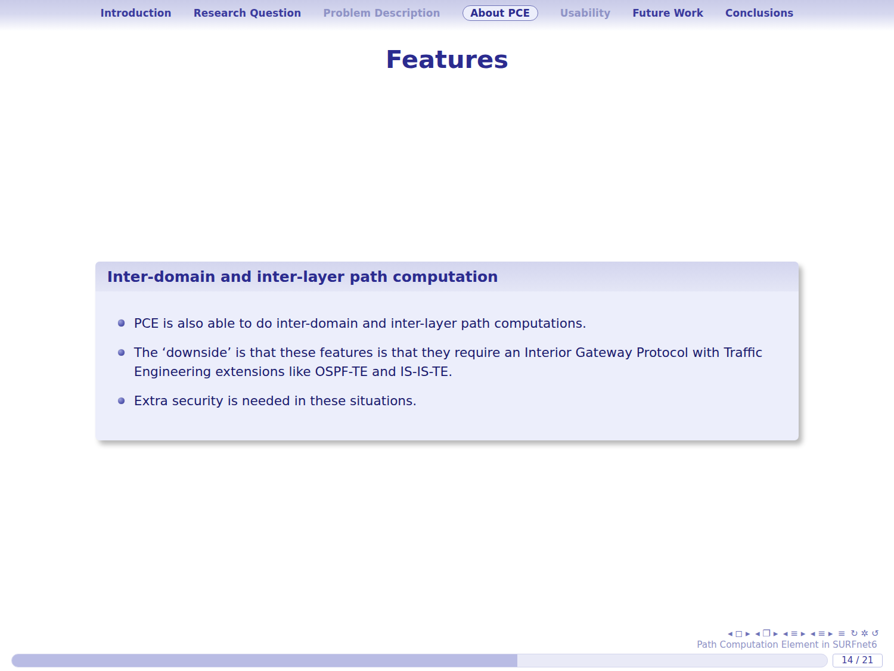Introduction Research Question Problem Description About PCE Usability Future Work Conclusions
Features
Inter-domain and inter-layer path computation
PCE is also able to do inter-domain and inter-layer path computations.
The ‘downside’ is that these features is that they require an Interior Gateway Protocol with Traffic Engineering extensions like OSPF-TE and IS-IS-TE.
Extra security is needed in these situations.
◂ ◻ ▸ ◂ ❐ ▸ ◂ ≡ ▸ ◂ ≡ ▸ ≡ ↻ ✲ ↺
Path Computation Element in SURFnet6
14 / 21